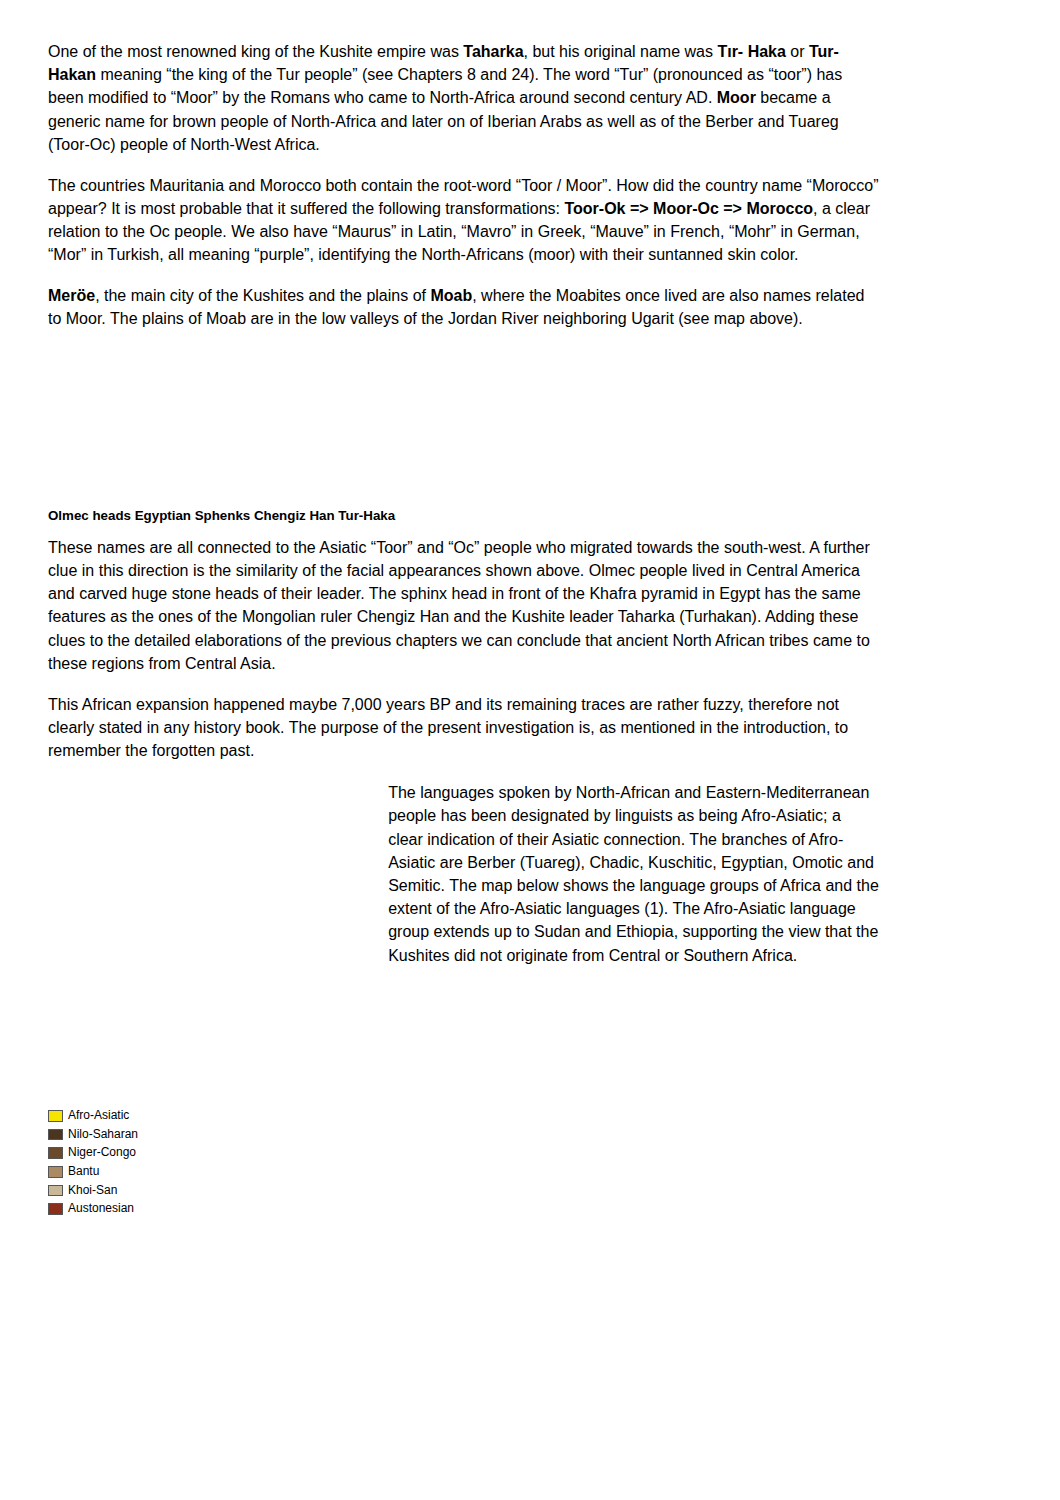One of the most renowned king of the Kushite empire was Taharka, but his original name was Tır- Haka or Tur- Hakan meaning “the king of the Tur people” (see Chapters 8 and 24). The word “Tur” (pronounced as “toor”) has been modified to “Moor” by the Romans who came to North-Africa around second century AD. Moor became a generic name for brown people of North-Africa and later on of Iberian Arabs as well as of the Berber and Tuareg (Toor-Oc) people of North-West Africa.
The countries Mauritania and Morocco both contain the root-word “Toor / Moor”. How did the country name “Morocco” appear? It is most probable that it suffered the following transformations: Toor-Ok => Moor-Oc => Morocco, a clear relation to the Oc people. We also have “Maurus” in Latin, “Mavro” in Greek, “Mauve” in French, “Mohr” in German, “Mor” in Turkish, all meaning “purple”, identifying the North-Africans (moor) with their suntanned skin color.
Merö̈e, the main city of the Kushites and the plains of Moab, where the Moabites once lived are also names related to Moor. The plains of Moab are in the low valleys of the Jordan River neighboring Ugarit (see map above).
Olmec heads Egyptian Sphenks Chengiz Han Tur-Haka
These names are all connected to the Asiatic “Toor” and “Oc” people who migrated towards the south-west. A further clue in this direction is the similarity of the facial appearances shown above. Olmec people lived in Central America and carved huge stone heads of their leader. The sphinx head in front of the Khafra pyramid in Egypt has the same features as the ones of the Mongolian ruler Chengiz Han and the Kushite leader Taharka (Turhakan). Adding these clues to the detailed elaborations of the previous chapters we can conclude that ancient North African tribes came to these regions from Central Asia.
This African expansion happened maybe 7,000 years BP and its remaining traces are rather fuzzy, therefore not clearly stated in any history book. The purpose of the present investigation is, as mentioned in the introduction, to remember the forgotten past.
Afro-Asiatic
Nilo-Saharan
Niger-Congo
Bantu
Khoi-San
Austonesian
The languages spoken by North-African and Eastern-Mediterranean people has been designated by linguists as being Afro-Asiatic; a clear indication of their Asiatic connection. The branches of Afro-Asiatic are Berber (Tuareg), Chadic, Kuschitic, Egyptian, Omotic and Semitic. The map below shows the language groups of Africa and the extent of the Afro-Asiatic languages (1). The Afro-Asiatic language group extends up to Sudan and Ethiopia, supporting the view that the Kushites did not originate from Central or Southern Africa.